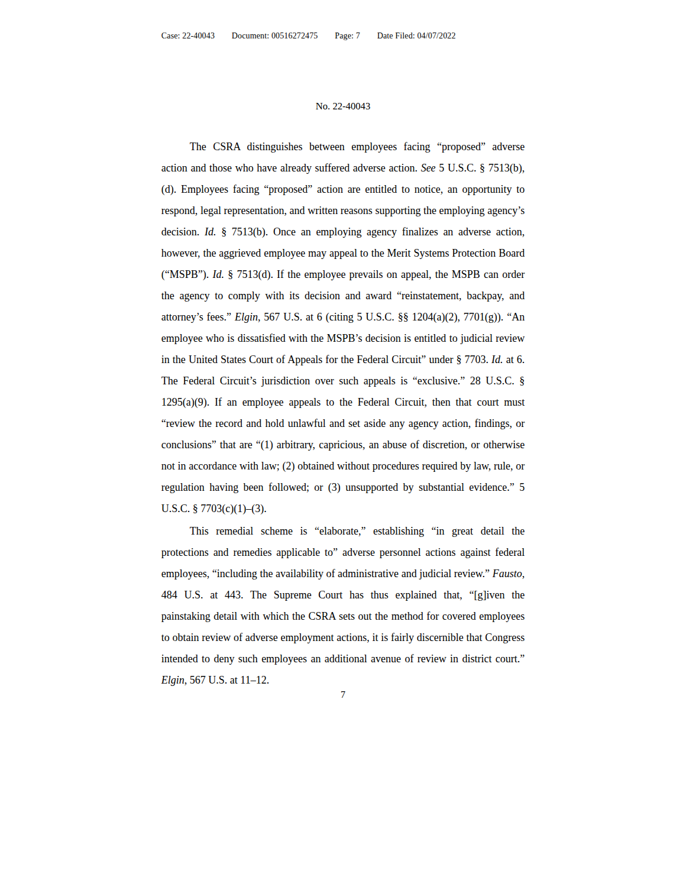Case: 22-40043 Document: 00516272475 Page: 7 Date Filed: 04/07/2022
No. 22-40043
The CSRA distinguishes between employees facing “proposed” adverse action and those who have already suffered adverse action. See 5 U.S.C. § 7513(b), (d). Employees facing “proposed” action are entitled to notice, an opportunity to respond, legal representation, and written reasons supporting the employing agency’s decision. Id. § 7513(b). Once an employing agency finalizes an adverse action, however, the aggrieved employee may appeal to the Merit Systems Protection Board (“MSPB”). Id. § 7513(d). If the employee prevails on appeal, the MSPB can order the agency to comply with its decision and award “reinstatement, backpay, and attorney’s fees.” Elgin, 567 U.S. at 6 (citing 5 U.S.C. §§ 1204(a)(2), 7701(g)). “An employee who is dissatisfied with the MSPB’s decision is entitled to judicial review in the United States Court of Appeals for the Federal Circuit” under § 7703. Id. at 6. The Federal Circuit’s jurisdiction over such appeals is “exclusive.” 28 U.S.C. § 1295(a)(9). If an employee appeals to the Federal Circuit, then that court must “review the record and hold unlawful and set aside any agency action, findings, or conclusions” that are “(1) arbitrary, capricious, an abuse of discretion, or otherwise not in accordance with law; (2) obtained without procedures required by law, rule, or regulation having been followed; or (3) unsupported by substantial evidence.” 5 U.S.C. § 7703(c)(1)–(3).
This remedial scheme is “elaborate,” establishing “in great detail the protections and remedies applicable to” adverse personnel actions against federal employees, “including the availability of administrative and judicial review.” Fausto, 484 U.S. at 443. The Supreme Court has thus explained that, “[g]iven the painstaking detail with which the CSRA sets out the method for covered employees to obtain review of adverse employment actions, it is fairly discernible that Congress intended to deny such employees an additional avenue of review in district court.” Elgin, 567 U.S. at 11–12.
7